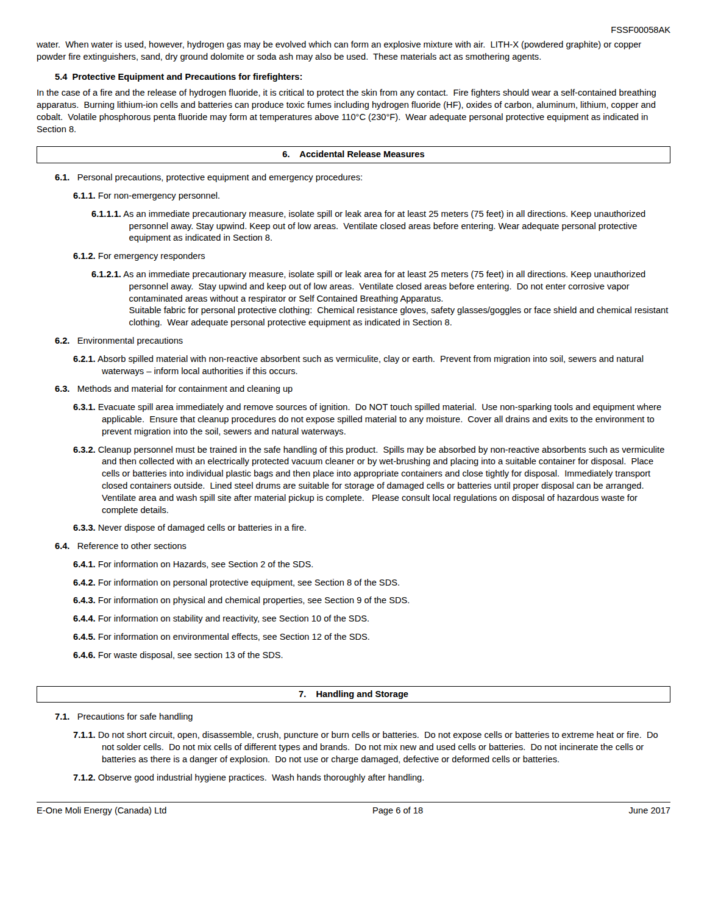FSSF00058AK
water. When water is used, however, hydrogen gas may be evolved which can form an explosive mixture with air. LITH-X (powdered graphite) or copper powder fire extinguishers, sand, dry ground dolomite or soda ash may also be used. These materials act as smothering agents.
5.4 Protective Equipment and Precautions for firefighters:
In the case of a fire and the release of hydrogen fluoride, it is critical to protect the skin from any contact. Fire fighters should wear a self-contained breathing apparatus. Burning lithium-ion cells and batteries can produce toxic fumes including hydrogen fluoride (HF), oxides of carbon, aluminum, lithium, copper and cobalt. Volatile phosphorous penta fluoride may form at temperatures above 110°C (230°F). Wear adequate personal protective equipment as indicated in Section 8.
6. Accidental Release Measures
6.1. Personal precautions, protective equipment and emergency procedures:
6.1.1. For non-emergency personnel.
6.1.1.1. As an immediate precautionary measure, isolate spill or leak area for at least 25 meters (75 feet) in all directions. Keep unauthorized personnel away. Stay upwind. Keep out of low areas. Ventilate closed areas before entering. Wear adequate personal protective equipment as indicated in Section 8.
6.1.2. For emergency responders
6.1.2.1. As an immediate precautionary measure, isolate spill or leak area for at least 25 meters (75 feet) in all directions. Keep unauthorized personnel away. Stay upwind and keep out of low areas. Ventilate closed areas before entering. Do not enter corrosive vapor contaminated areas without a respirator or Self Contained Breathing Apparatus.
Suitable fabric for personal protective clothing: Chemical resistance gloves, safety glasses/goggles or face shield and chemical resistant clothing. Wear adequate personal protective equipment as indicated in Section 8.
6.2. Environmental precautions
6.2.1. Absorb spilled material with non-reactive absorbent such as vermiculite, clay or earth. Prevent from migration into soil, sewers and natural waterways – inform local authorities if this occurs.
6.3. Methods and material for containment and cleaning up
6.3.1. Evacuate spill area immediately and remove sources of ignition. Do NOT touch spilled material. Use non-sparking tools and equipment where applicable. Ensure that cleanup procedures do not expose spilled material to any moisture. Cover all drains and exits to the environment to prevent migration into the soil, sewers and natural waterways.
6.3.2. Cleanup personnel must be trained in the safe handling of this product. Spills may be absorbed by non-reactive absorbents such as vermiculite and then collected with an electrically protected vacuum cleaner or by wet-brushing and placing into a suitable container for disposal. Place cells or batteries into individual plastic bags and then place into appropriate containers and close tightly for disposal. Immediately transport closed containers outside. Lined steel drums are suitable for storage of damaged cells or batteries until proper disposal can be arranged. Ventilate area and wash spill site after material pickup is complete. Please consult local regulations on disposal of hazardous waste for complete details.
6.3.3. Never dispose of damaged cells or batteries in a fire.
6.4. Reference to other sections
6.4.1. For information on Hazards, see Section 2 of the SDS.
6.4.2. For information on personal protective equipment, see Section 8 of the SDS.
6.4.3. For information on physical and chemical properties, see Section 9 of the SDS.
6.4.4. For information on stability and reactivity, see Section 10 of the SDS.
6.4.5. For information on environmental effects, see Section 12 of the SDS.
6.4.6. For waste disposal, see section 13 of the SDS.
7. Handling and Storage
7.1. Precautions for safe handling
7.1.1. Do not short circuit, open, disassemble, crush, puncture or burn cells or batteries. Do not expose cells or batteries to extreme heat or fire. Do not solder cells. Do not mix cells of different types and brands. Do not mix new and used cells or batteries. Do not incinerate the cells or batteries as there is a danger of explosion. Do not use or charge damaged, defective or deformed cells or batteries.
7.1.2. Observe good industrial hygiene practices. Wash hands thoroughly after handling.
E-One Moli Energy (Canada) Ltd
Page 6 of 18
June 2017